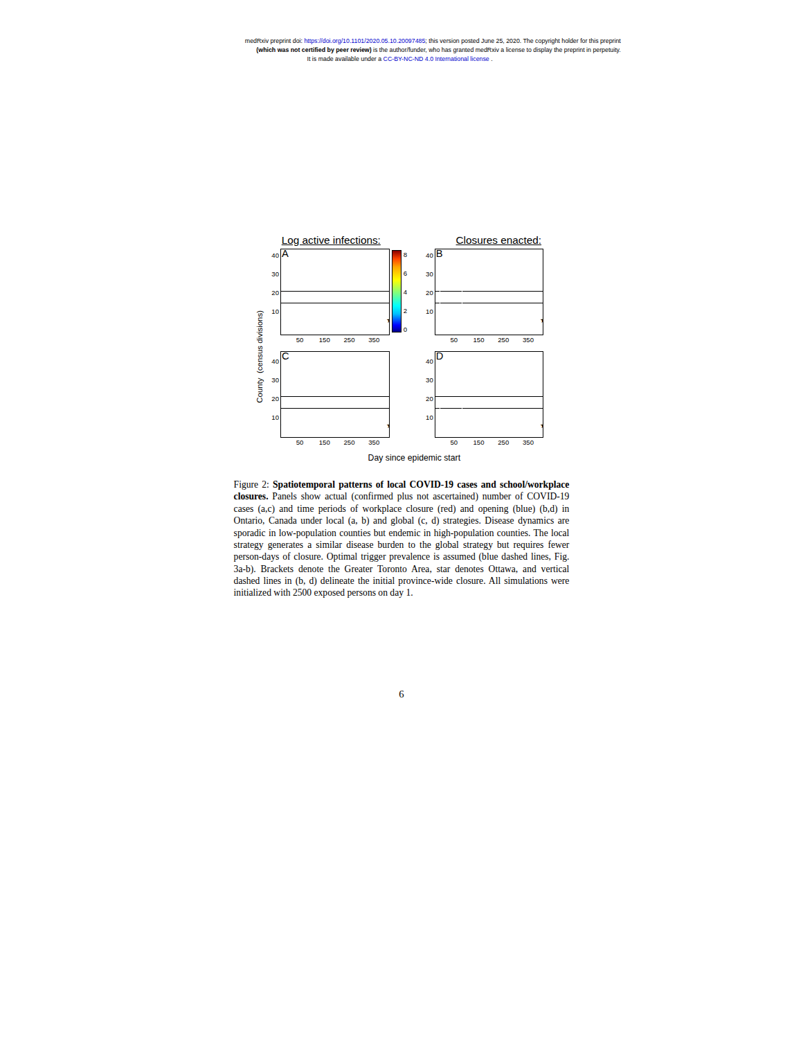medRxiv preprint doi: https://doi.org/10.1101/2020.05.10.20097485; this version posted June 25, 2020. The copyright holder for this preprint
(which was not certified by peer review) is the author/funder, who has granted medRxiv a license to display the preprint in perpetuity.
It is made available under a CC-BY-NC-ND 4.0 International license .
Log active infections: Closures enacted:
County (census divisions)
40 30 20 10
A
★
★
50 150 250 350
8 6 4 2 0
40 30 20 10
B
★
★
50 150 250 350
40 30 20 10
C
★
★
50 150 250 350
40 30 20 10
D
★
★
50 150 250 350
Day since epidemic start
Figure 2: Spatiotemporal patterns of local COVID-19 cases and school/workplace closures. Panels show actual (confirmed plus not ascertained) number of COVID-19 cases (a,c) and time periods of workplace closure (red) and opening (blue) (b,d) in Ontario, Canada under local (a, b) and global (c, d) strategies. Disease dynamics are sporadic in low-population counties but endemic in high-population counties. The local strategy generates a similar disease burden to the global strategy but requires fewer person-days of closure. Optimal trigger prevalence is assumed (blue dashed lines, Fig. 3a-b). Brackets denote the Greater Toronto Area, star denotes Ottawa, and vertical dashed lines in (b, d) delineate the initial province-wide closure. All simulations were initialized with 2500 exposed persons on day 1.
6